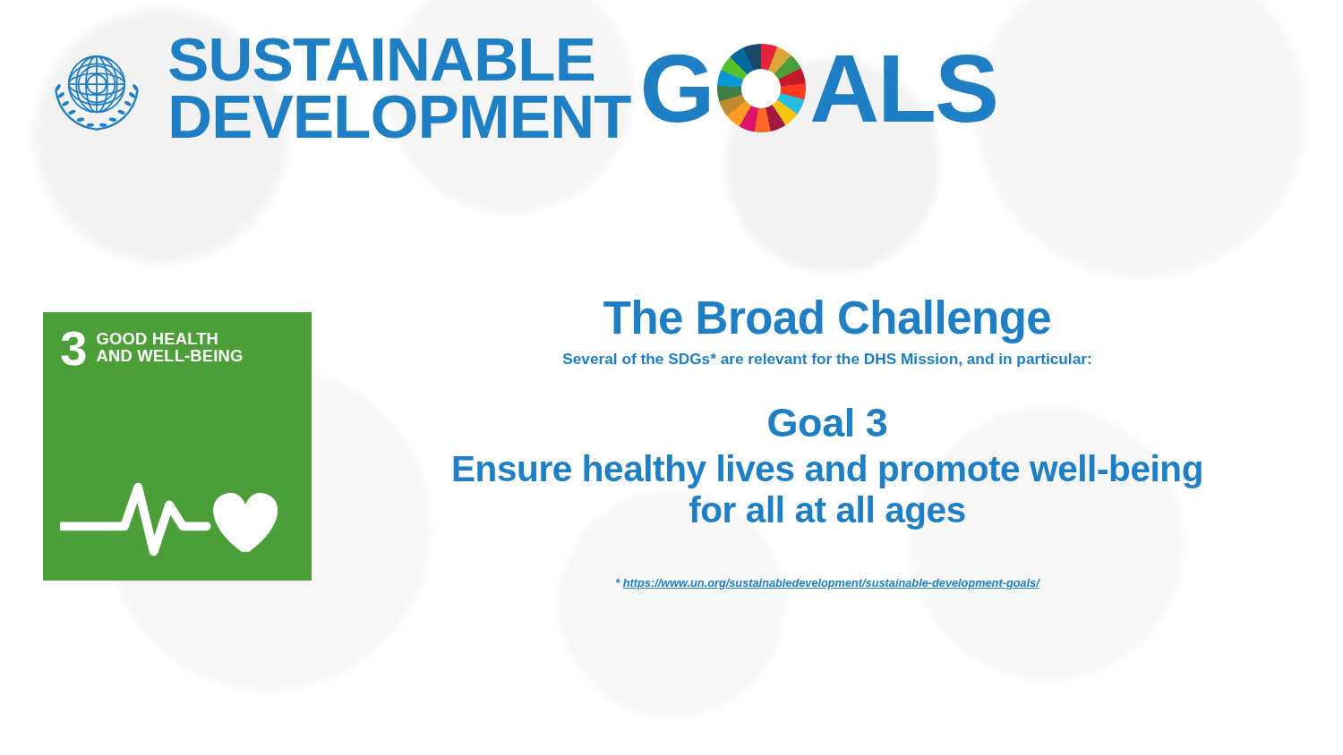Sustainable Development
G ALS
3 Good Health
and Well-being
The Broad Challenge
Several of the SDGs* are relevant for the DHS Mission, and in particular:
Goal 3
Ensure healthy lives and promote well-being
for all at all ages
* https://www.un.org/sustainabledevelopment/sustainable-development-goals/